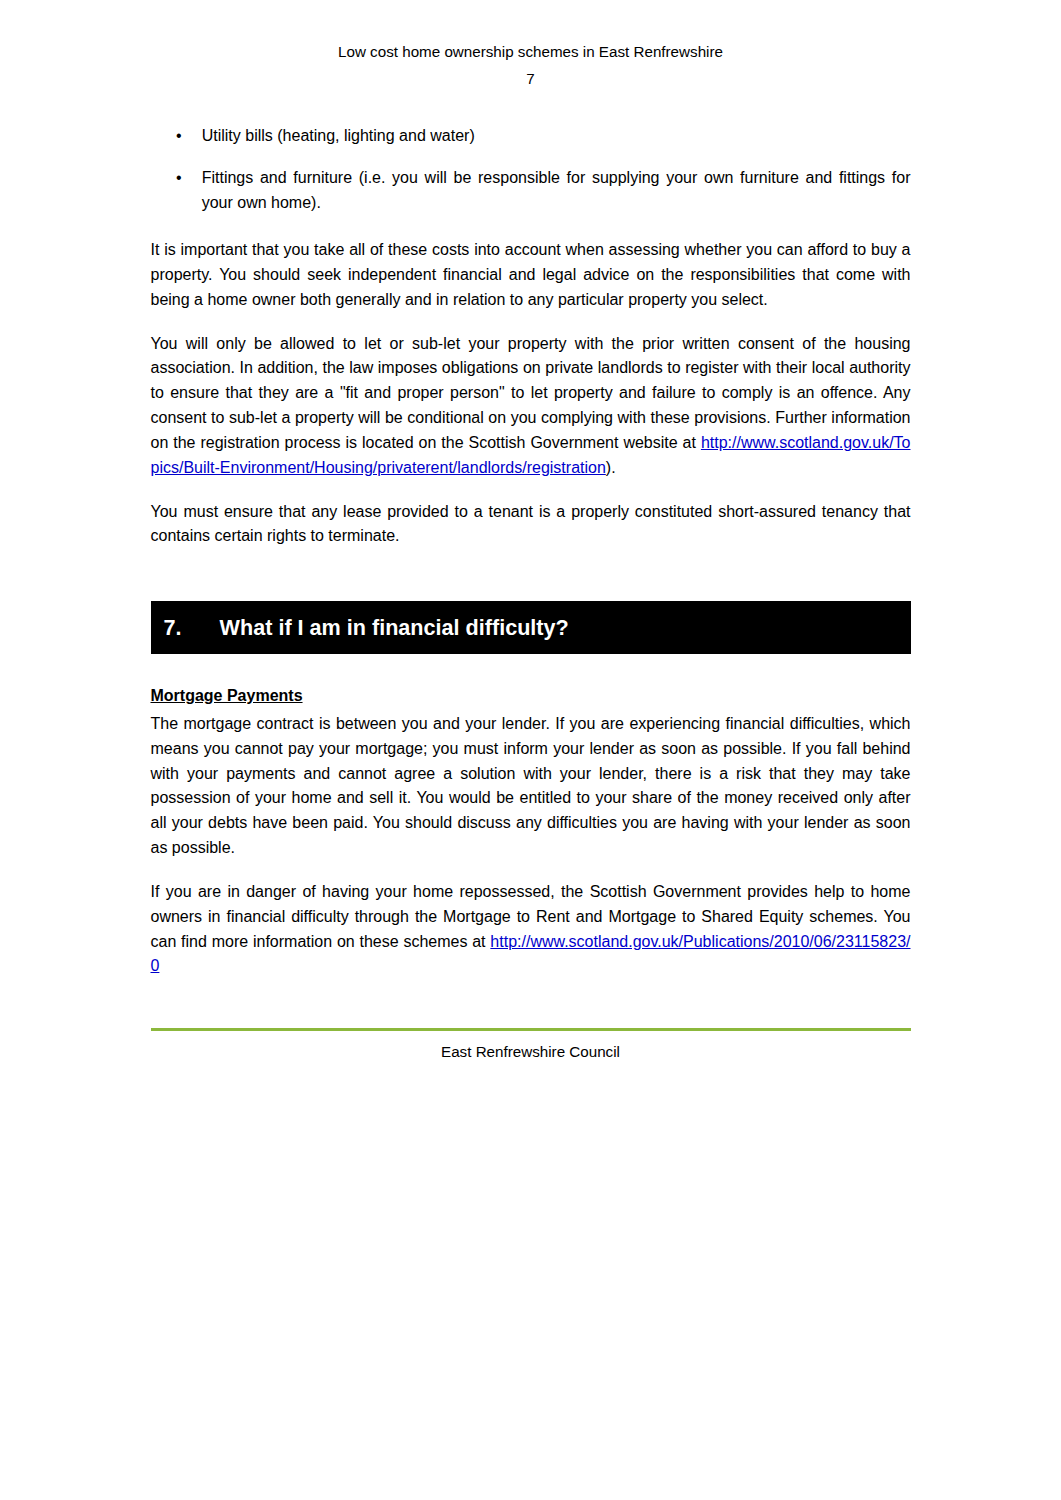Low cost home ownership schemes in East Renfrewshire 7
Utility bills (heating, lighting and water)
Fittings and furniture (i.e. you will be responsible for supplying your own furniture and fittings for your own home).
It is important that you take all of these costs into account when assessing whether you can afford to buy a property. You should seek independent financial and legal advice on the responsibilities that come with being a home owner both generally and in relation to any particular property you select.
You will only be allowed to let or sub-let your property with the prior written consent of the housing association. In addition, the law imposes obligations on private landlords to register with their local authority to ensure that they are a "fit and proper person" to let property and failure to comply is an offence. Any consent to sub-let a property will be conditional on you complying with these provisions. Further information on the registration process is located on the Scottish Government website at http://www.scotland.gov.uk/Topics/Built-Environment/Housing/privaterent/landlords/registration).
You must ensure that any lease provided to a tenant is a properly constituted short-assured tenancy that contains certain rights to terminate.
7. What if I am in financial difficulty?
Mortgage Payments
The mortgage contract is between you and your lender. If you are experiencing financial difficulties, which means you cannot pay your mortgage; you must inform your lender as soon as possible. If you fall behind with your payments and cannot agree a solution with your lender, there is a risk that they may take possession of your home and sell it. You would be entitled to your share of the money received only after all your debts have been paid. You should discuss any difficulties you are having with your lender as soon as possible.
If you are in danger of having your home repossessed, the Scottish Government provides help to home owners in financial difficulty through the Mortgage to Rent and Mortgage to Shared Equity schemes. You can find more information on these schemes at http://www.scotland.gov.uk/Publications/2010/06/23115823/0
East Renfrewshire Council